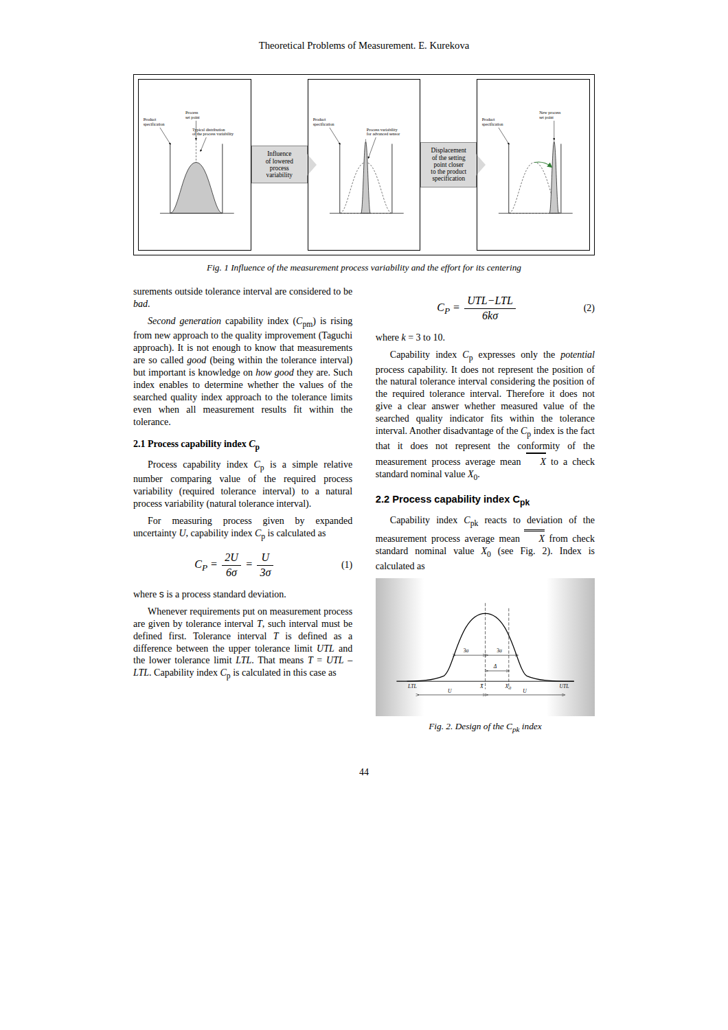Theoretical Problems of Measurement. E. Kurekova
Product specification Process set point Typical distribution of the process variability
Influence
of lowered
process
variability
Product specification Process variability for advanced sensor
Displacement
of the setting
point closer
to the product
specification
Product specification New process set point
Fig. 1 Influence of the measurement process variability and the effort for its centering
surements outside tolerance interval are considered to be bad.
Second generation capability index (Cpm) is rising from new approach to the quality improvement (Taguchi approach). It is not enough to know that measurements are so called good (being within the tolerance interval) but important is knowledge on how good they are. Such index enables to determine whether the values of the searched quality index approach to the tolerance limits even when all measurement results fit within the tolerance.
2.1 Process capability index Cp
Process capability index Cp is a simple relative number comparing value of the required process variability (required tolerance interval) to a natural process variability (natural tolerance interval).
For measuring process given by expanded uncertainty U, capability index Cp is calculated as
CP = 2U 6σ = U 3σ
(1)
where s is a process standard deviation.
Whenever requirements put on measurement process are given by tolerance interval T, such interval must be defined first. Tolerance interval T is defined as a difference between the upper tolerance limit UTL and the lower tolerance limit LTL. That means T = UTL – LTL. Capability index Cp is calculated in this case as
CP = UTL−LTL 6kσ
(2)
where k = 3 to 10.
Capability index Cp expresses only the potential process capability. It does not represent the position of the natural tolerance interval considering the position of the required tolerance interval. Therefore it does not give a clear answer whether measured value of the searched quality indicator fits within the tolerance interval. Another disadvantage of the Cp index is the fact that it does not represent the conformity of the measurement process average mean X to a check standard nominal value X0.
2.2 Process capability index Cpk
Capability index Cpk reacts to deviation of the measurement process average mean X from check standard nominal value X0 (see Fig. 2). Index is calculated as
3σ 3σ Δ LTL X̄ X 0 UTL U U
Fig. 2. Design of the Cpk index
44